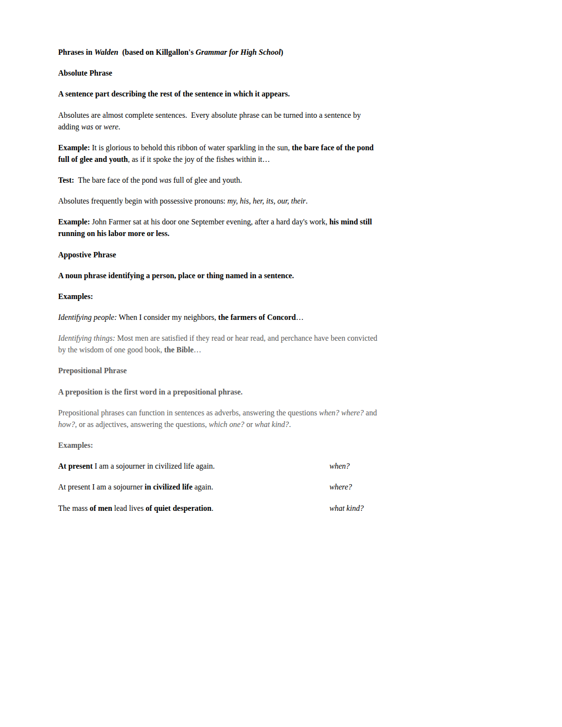Phrases in Walden (based on Killgallon's Grammar for High School)
Absolute Phrase
A sentence part describing the rest of the sentence in which it appears.
Absolutes are almost complete sentences. Every absolute phrase can be turned into a sentence by adding was or were.
Example: It is glorious to behold this ribbon of water sparkling in the sun, the bare face of the pond full of glee and youth, as if it spoke the joy of the fishes within it…
Test: The bare face of the pond was full of glee and youth.
Absolutes frequently begin with possessive pronouns: my, his, her, its, our, their.
Example: John Farmer sat at his door one September evening, after a hard day's work, his mind still running on his labor more or less.
Appostive Phrase
A noun phrase identifying a person, place or thing named in a sentence.
Examples:
Identifying people: When I consider my neighbors, the farmers of Concord…
Identifying things: Most men are satisfied if they read or hear read, and perchance have been convicted by the wisdom of one good book, the Bible…
Prepositional Phrase
A preposition is the first word in a prepositional phrase.
Prepositional phrases can function in sentences as adverbs, answering the questions when? where? and how?, or as adjectives, answering the questions, which one? or what kind?.
Examples:
At present I am a sojourner in civilized life again. when?
At present I am a sojourner in civilized life again. where?
The mass of men lead lives of quiet desperation. what kind?